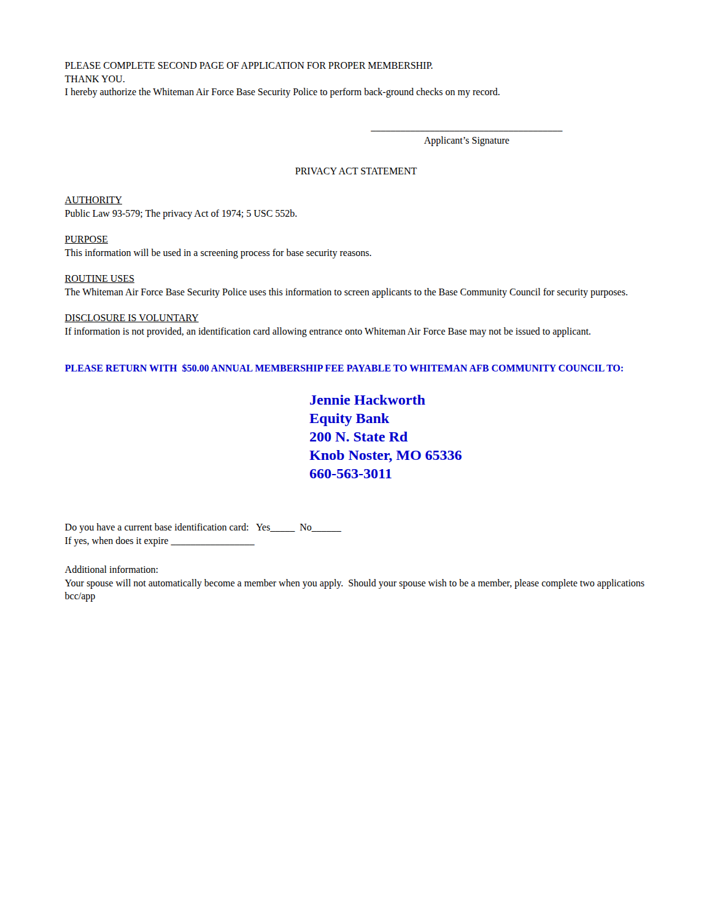PLEASE COMPLETE SECOND PAGE OF APPLICATION FOR PROPER MEMBERSHIP.
THANK YOU.
I hereby authorize the Whiteman Air Force Base Security Police to perform back-ground checks on my record.
_______________________________________
Applicant’s Signature
PRIVACY ACT STATEMENT
AUTHORITY
Public Law 93-579; The privacy Act of 1974; 5 USC 552b.
PURPOSE
This information will be used in a screening process for base security reasons.
ROUTINE USES
The Whiteman Air Force Base Security Police uses this information to screen applicants to the Base Community Council for security purposes.
DISCLOSURE IS VOLUNTARY
If information is not provided, an identification card allowing entrance onto Whiteman Air Force Base may not be issued to applicant.
PLEASE RETURN WITH $50.00 ANNUAL MEMBERSHIP FEE PAYABLE TO WHITEMAN AFB COMMUNITY COUNCIL TO:
Jennie Hackworth
Equity Bank
200 N. State Rd
Knob Noster, MO 65336
660-563-3011
Do you have a current base identification card: Yes_____ No______
If yes, when does it expire _________________
Additional information:
Your spouse will not automatically become a member when you apply. Should your spouse wish to be a member, please complete two applications
bcc/app